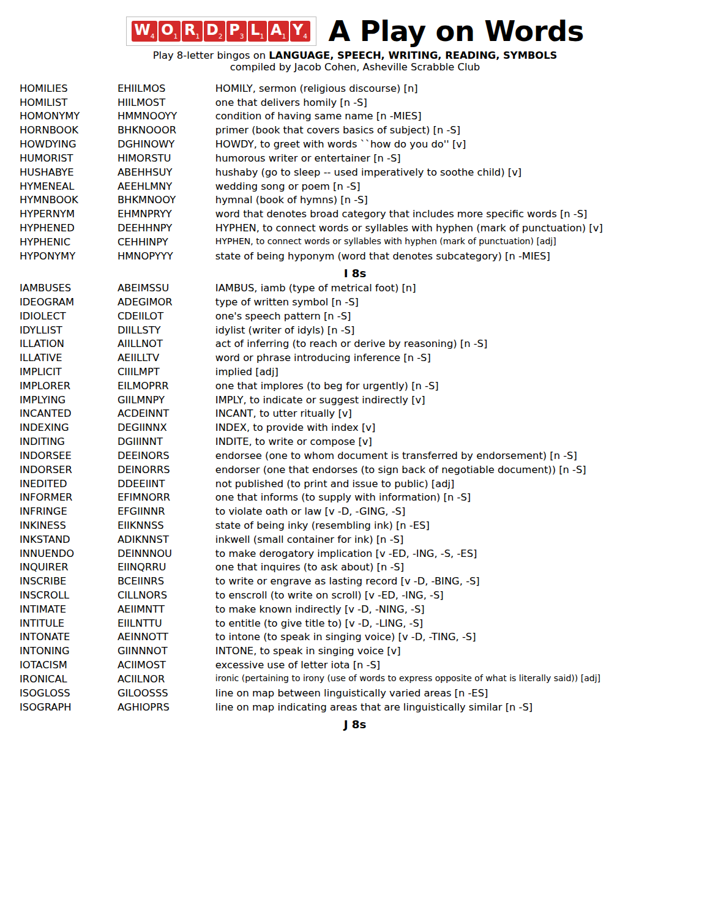W4 O1 R1 D2 P3 L1 A1 Y4
A Play on Words
Play 8-letter bingos on LANGUAGE, SPEECH, WRITING, READING, SYMBOLS
compiled by Jacob Cohen, Asheville Scrabble Club
| HOMILIES | EHIILMOS | HOMILY, sermon (religious discourse) [n] |
| HOMILIST | HIILMOST | one that delivers homily [n -S] |
| HOMONYMY | HMMNOOYY | condition of having same name [n -MIES] |
| HORNBOOK | BHKNOOOR | primer (book that covers basics of subject) [n -S] |
| HOWDYING | DGHINOWY | HOWDY, to greet with words ``how do you do'' [v] |
| HUMORIST | HIMORSTU | humorous writer or entertainer [n -S] |
| HUSHABYE | ABEHHSUY | hushaby (go to sleep -- used imperatively to soothe child) [v] |
| HYMENEAL | AEEHLMNY | wedding song or poem [n -S] |
| HYMNBOOK | BHKMNOOY | hymnal (book of hymns) [n -S] |
| HYPERNYM | EHMNPRYY | word that denotes broad category that includes more specific words [n -S] |
| HYPHENED | DEEHHNPY | HYPHEN, to connect words or syllables with hyphen (mark of punctuation) [v] |
| HYPHENIC | CEHHINPY | HYPHEN, to connect words or syllables with hyphen (mark of punctuation) [adj] |
| HYPONYMY | HMNOPYYY | state of being hyponym (word that denotes subcategory) [n -MIES] |
| I 8s |
| IAMBUSES | ABEIMSSU | IAMBUS, iamb (type of metrical foot) [n] |
| IDEOGRAM | ADEGIMOR | type of written symbol [n -S] |
| IDIOLECT | CDEIILOT | one's speech pattern [n -S] |
| IDYLLIST | DIILLSTY | idylist (writer of idyls) [n -S] |
| ILLATION | AIILLNOT | act of inferring (to reach or derive by reasoning) [n -S] |
| ILLATIVE | AEIILLTV | word or phrase introducing inference [n -S] |
| IMPLICIT | CIIILMPT | implied [adj] |
| IMPLORER | EILMOPRR | one that implores (to beg for urgently) [n -S] |
| IMPLYING | GIILMNPY | IMPLY, to indicate or suggest indirectly [v] |
| INCANTED | ACDEINNT | INCANT, to utter ritually [v] |
| INDEXING | DEGIINNX | INDEX, to provide with index [v] |
| INDITING | DGIIINNT | INDITE, to write or compose [v] |
| INDORSEE | DEEINORS | endorsee (one to whom document is transferred by endorsement) [n -S] |
| INDORSER | DEINORRS | endorser (one that endorses (to sign back of negotiable document)) [n -S] |
| INEDITED | DDEEIINT | not published (to print and issue to public) [adj] |
| INFORMER | EFIMNORR | one that informs (to supply with information) [n -S] |
| INFRINGE | EFGIINNR | to violate oath or law [v -D, -GING, -S] |
| INKINESS | EIIKNNSS | state of being inky (resembling ink) [n -ES] |
| INKSTAND | ADIKNNST | inkwell (small container for ink) [n -S] |
| INNUENDO | DEINNNOU | to make derogatory implication [v -ED, -ING, -S, -ES] |
| INQUIRER | EIINQRRU | one that inquires (to ask about) [n -S] |
| INSCRIBE | BCEIINRS | to write or engrave as lasting record [v -D, -BING, -S] |
| INSCROLL | CILLNORS | to enscroll (to write on scroll) [v -ED, -ING, -S] |
| INTIMATE | AEIIMNTT | to make known indirectly [v -D, -NING, -S] |
| INTITULE | EIILNTTU | to entitle (to give title to) [v -D, -LING, -S] |
| INTONATE | AEINNOTT | to intone (to speak in singing voice) [v -D, -TING, -S] |
| INTONING | GIINNNOT | INTONE, to speak in singing voice [v] |
| IOTACISM | ACIIMOST | excessive use of letter iota [n -S] |
| IRONICAL | ACIILNOR | ironic (pertaining to irony (use of words to express opposite of what is literally said)) [adj] |
| ISOGLOSS | GILOOSSS | line on map between linguistically varied areas [n -ES] |
| ISOGRAPH | AGHIOPRS | line on map indicating areas that are linguistically similar [n -S] |
| J 8s |